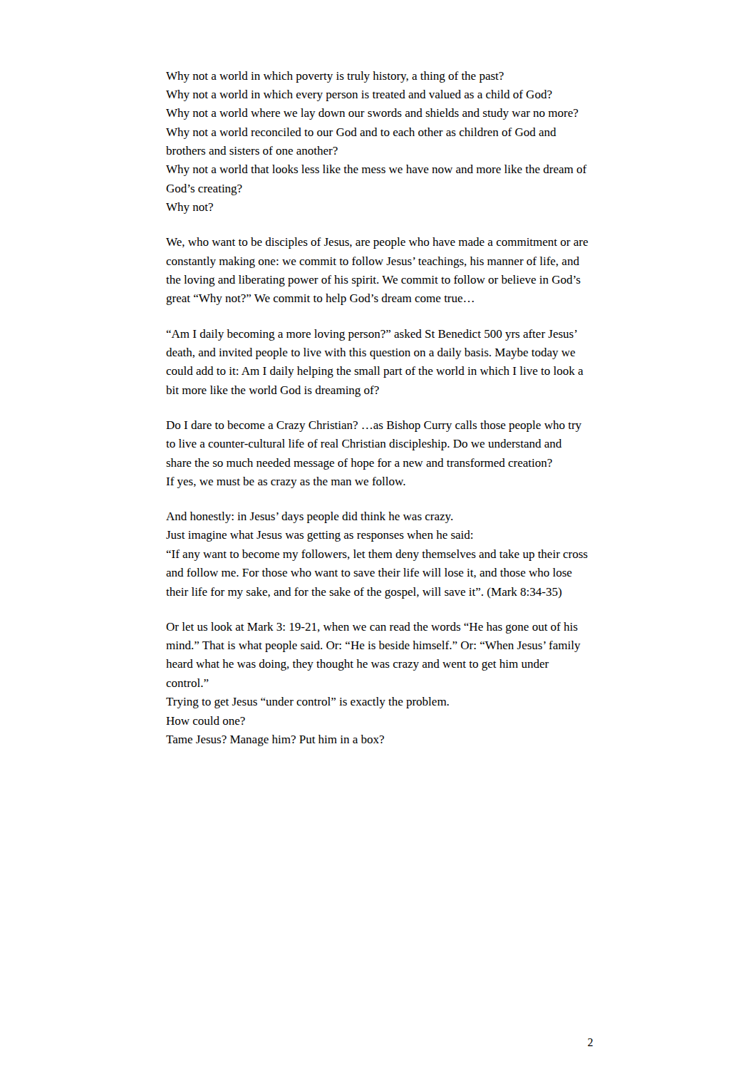Why not a world in which poverty is truly history, a thing of the past?
Why not a world in which every person is treated and valued as a child of God?
Why not a world where we lay down our swords and shields and study war no more?
Why not a world reconciled to our God and to each other as children of God and brothers and sisters of one another?
Why not a world that looks less like the mess we have now and more like the dream of God’s creating?
Why not?
We, who want to be disciples of Jesus, are people who have made a commitment or are constantly making one: we commit to follow Jesus’ teachings, his manner of life, and the loving and liberating power of his spirit. We commit to follow or believe in God’s great “Why not?” We commit to help God’s dream come true…
“Am I daily becoming a more loving person?” asked St Benedict 500 yrs after Jesus’ death, and invited people to live with this question on a daily basis. Maybe today we could add to it: Am I daily helping the small part of the world in which I live to look a bit more like the world God is dreaming of?
Do I dare to become a Crazy Christian? …as Bishop Curry calls those people who try to live a counter-cultural life of real Christian discipleship. Do we understand and share the so much needed message of hope for a new and transformed creation?
If yes, we must be as crazy as the man we follow.
And honestly: in Jesus’ days people did think he was crazy.
Just imagine what Jesus was getting as responses when he said:
“If any want to become my followers, let them deny themselves and take up their cross and follow me. For those who want to save their life will lose it, and those who lose their life for my sake, and for the sake of the gospel, will save it”. (Mark 8:34-35)
Or let us look at Mark 3: 19-21, when we can read the words “He has gone out of his mind.” That is what people said. Or: “He is beside himself.” Or: “When Jesus’ family heard what he was doing, they thought he was crazy and went to get him under control.”
Trying to get Jesus “under control” is exactly the problem.
How could one?
Tame Jesus? Manage him? Put him in a box?
2